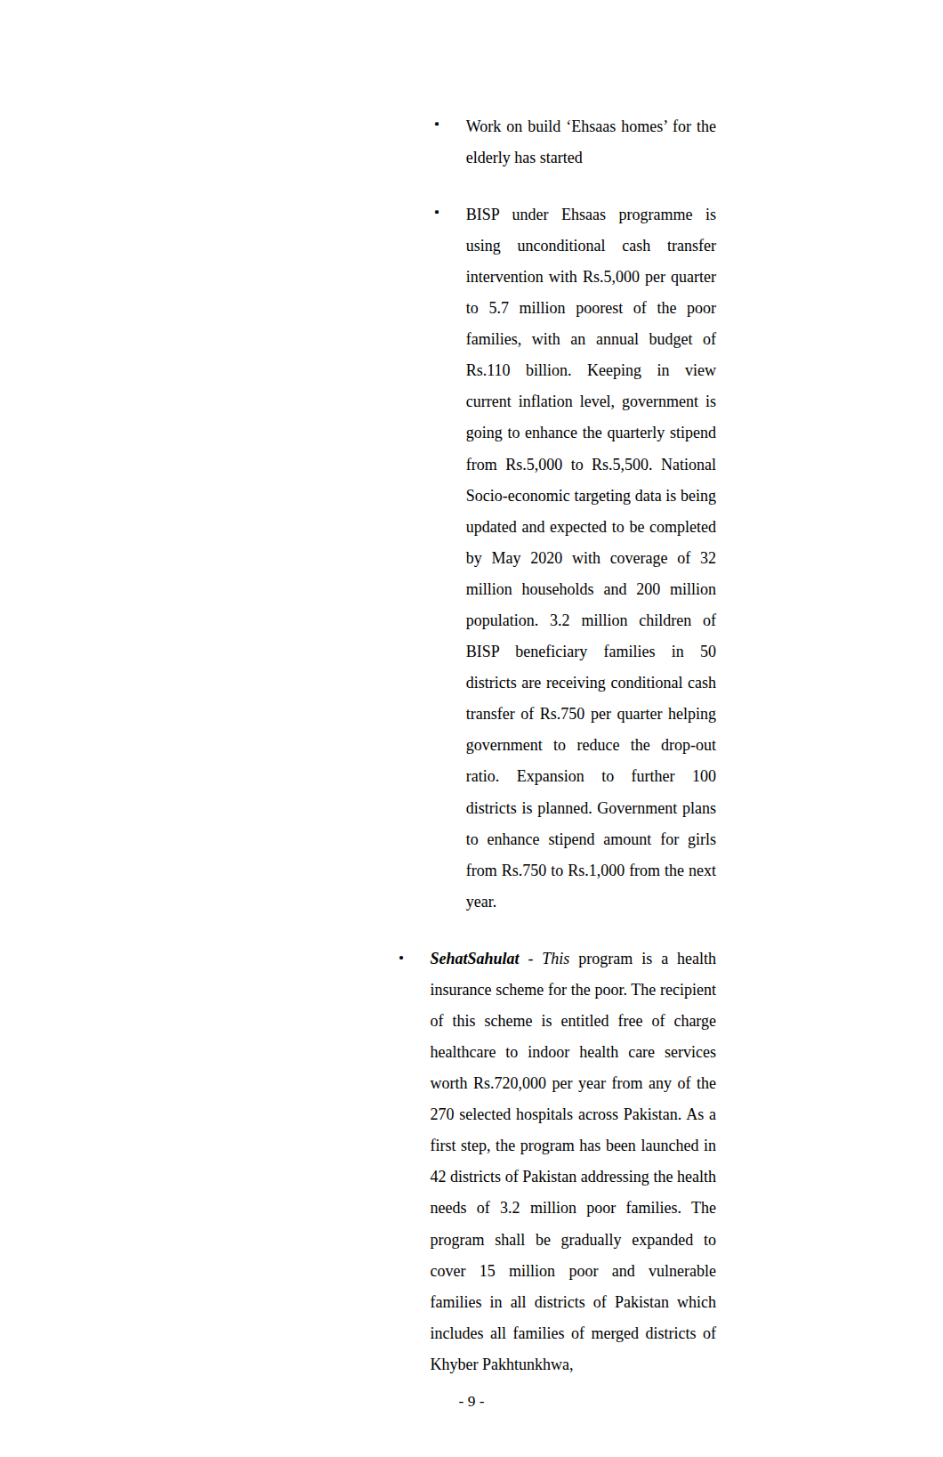Work on build ‘Ehsaas homes’ for the elderly has started
BISP under Ehsaas programme is using unconditional cash transfer intervention with Rs.5,000 per quarter to 5.7 million poorest of the poor families, with an annual budget of Rs.110 billion. Keeping in view current inflation level, government is going to enhance the quarterly stipend from Rs.5,000 to Rs.5,500. National Socio-economic targeting data is being updated and expected to be completed by May 2020 with coverage of 32 million households and 200 million population. 3.2 million children of BISP beneficiary families in 50 districts are receiving conditional cash transfer of Rs.750 per quarter helping government to reduce the drop-out ratio. Expansion to further 100 districts is planned. Government plans to enhance stipend amount for girls from Rs.750 to Rs.1,000 from the next year.
SehatSahulat - This program is a health insurance scheme for the poor. The recipient of this scheme is entitled free of charge healthcare to indoor health care services worth Rs.720,000 per year from any of the 270 selected hospitals across Pakistan. As a first step, the program has been launched in 42 districts of Pakistan addressing the health needs of 3.2 million poor families. The program shall be gradually expanded to cover 15 million poor and vulnerable families in all districts of Pakistan which includes all families of merged districts of Khyber Pakhtunkhwa,
- 9 -